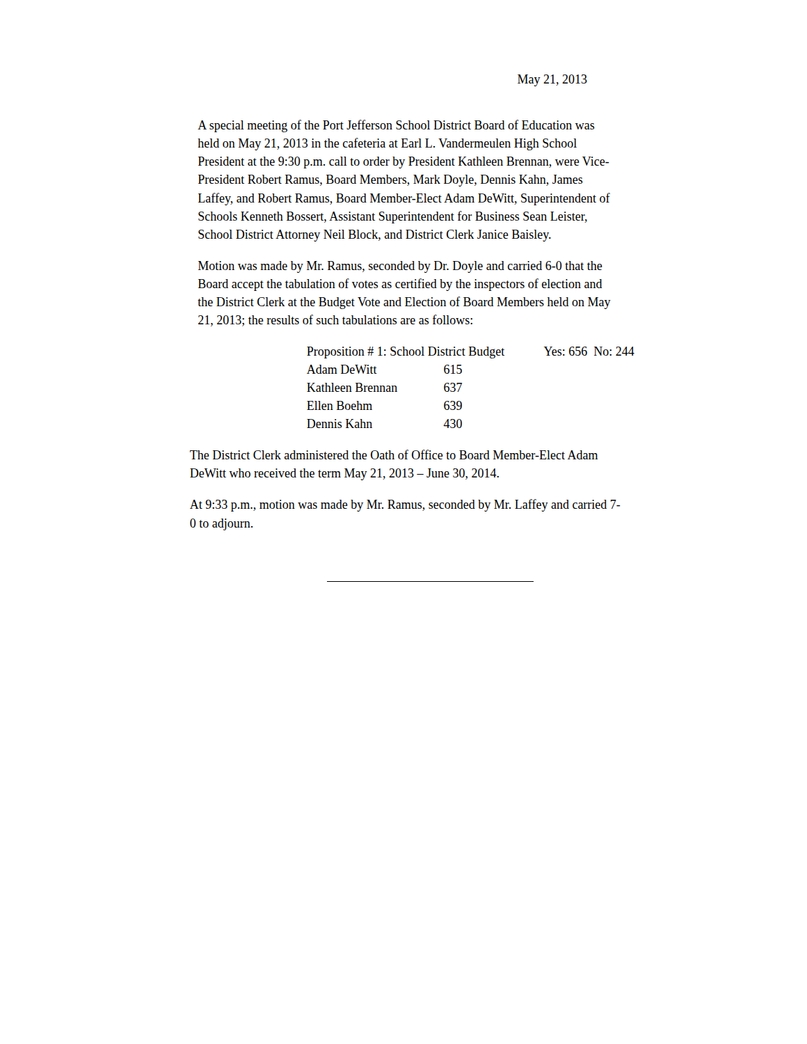May 21, 2013
A special meeting of the Port Jefferson School District Board of Education was held on May 21, 2013 in the cafeteria at Earl L. Vandermeulen High School President at the 9:30 p.m. call to order by President Kathleen Brennan, were Vice-President Robert Ramus, Board Members, Mark Doyle, Dennis Kahn, James Laffey, and Robert Ramus, Board Member-Elect Adam DeWitt, Superintendent of Schools Kenneth Bossert, Assistant Superintendent for Business Sean Leister, School District Attorney Neil Block, and District Clerk Janice Baisley.
Motion was made by Mr. Ramus, seconded by Dr. Doyle and carried 6-0 that the Board accept the tabulation of votes as certified by the inspectors of election and the District Clerk at the Budget Vote and Election of Board Members held on May 21, 2013; the results of such tabulations are as follows:
Proposition # 1: School District Budget Yes: 656 No: 244 Adam DeWitt615 Kathleen Brennan637 Ellen Boehm639 Dennis Kahn430
The District Clerk administered the Oath of Office to Board Member-Elect Adam DeWitt who received the term May 21, 2013 – June 30, 2014.
At 9:33 p.m., motion was made by Mr. Ramus, seconded by Mr. Laffey and carried 7-0 to adjourn.